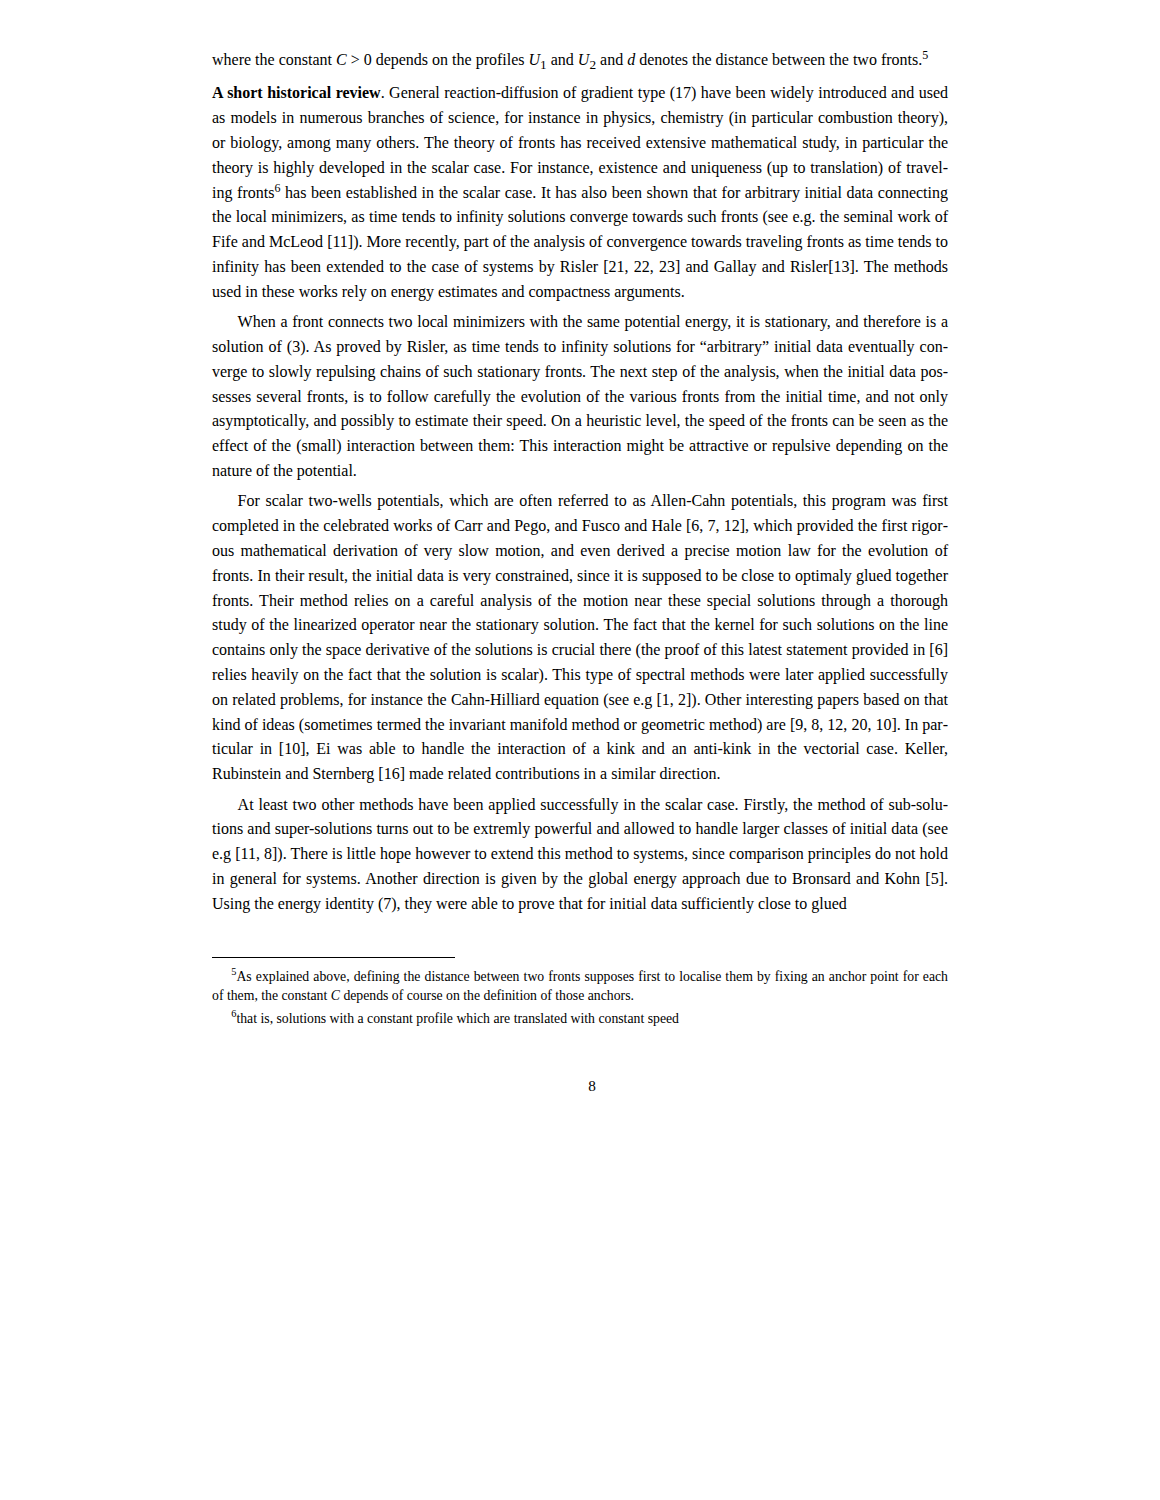where the constant C > 0 depends on the profiles U1 and U2 and d denotes the distance between the two fronts.5
A short historical review. General reaction-diffusion of gradient type (17) have been widely introduced and used as models in numerous branches of science, for instance in physics, chemistry (in particular combustion theory), or biology, among many others. The theory of fronts has received extensive mathematical study, in particular the theory is highly developed in the scalar case. For instance, existence and uniqueness (up to translation) of traveling fronts6 has been established in the scalar case. It has also been shown that for arbitrary initial data connecting the local minimizers, as time tends to infinity solutions converge towards such fronts (see e.g. the seminal work of Fife and McLeod [11]). More recently, part of the analysis of convergence towards traveling fronts as time tends to infinity has been extended to the case of systems by Risler [21, 22, 23] and Gallay and Risler[13]. The methods used in these works rely on energy estimates and compactness arguments.
When a front connects two local minimizers with the same potential energy, it is stationary, and therefore is a solution of (3). As proved by Risler, as time tends to infinity solutions for “arbitrary” initial data eventually converge to slowly repulsing chains of such stationary fronts. The next step of the analysis, when the initial data possesses several fronts, is to follow carefully the evolution of the various fronts from the initial time, and not only asymptotically, and possibly to estimate their speed. On a heuristic level, the speed of the fronts can be seen as the effect of the (small) interaction between them: This interaction might be attractive or repulsive depending on the nature of the potential.
For scalar two-wells potentials, which are often referred to as Allen-Cahn potentials, this program was first completed in the celebrated works of Carr and Pego, and Fusco and Hale [6, 7, 12], which provided the first rigorous mathematical derivation of very slow motion, and even derived a precise motion law for the evolution of fronts. In their result, the initial data is very constrained, since it is supposed to be close to optimaly glued together fronts. Their method relies on a careful analysis of the motion near these special solutions through a thorough study of the linearized operator near the stationary solution. The fact that the kernel for such solutions on the line contains only the space derivative of the solutions is crucial there (the proof of this latest statement provided in [6] relies heavily on the fact that the solution is scalar). This type of spectral methods were later applied successfully on related problems, for instance the Cahn-Hilliard equation (see e.g [1, 2]). Other interesting papers based on that kind of ideas (sometimes termed the invariant manifold method or geometric method) are [9, 8, 12, 20, 10]. In particular in [10], Ei was able to handle the interaction of a kink and an anti-kink in the vectorial case. Keller, Rubinstein and Sternberg [16] made related contributions in a similar direction.
At least two other methods have been applied successfully in the scalar case. Firstly, the method of sub-solutions and super-solutions turns out to be extremly powerful and allowed to handle larger classes of initial data (see e.g [11, 8]). There is little hope however to extend this method to systems, since comparison principles do not hold in general for systems. Another direction is given by the global energy approach due to Bronsard and Kohn [5]. Using the energy identity (7), they were able to prove that for initial data sufficiently close to glued
5As explained above, defining the distance between two fronts supposes first to localise them by fixing an anchor point for each of them, the constant C depends of course on the definition of those anchors.
6that is, solutions with a constant profile which are translated with constant speed
8